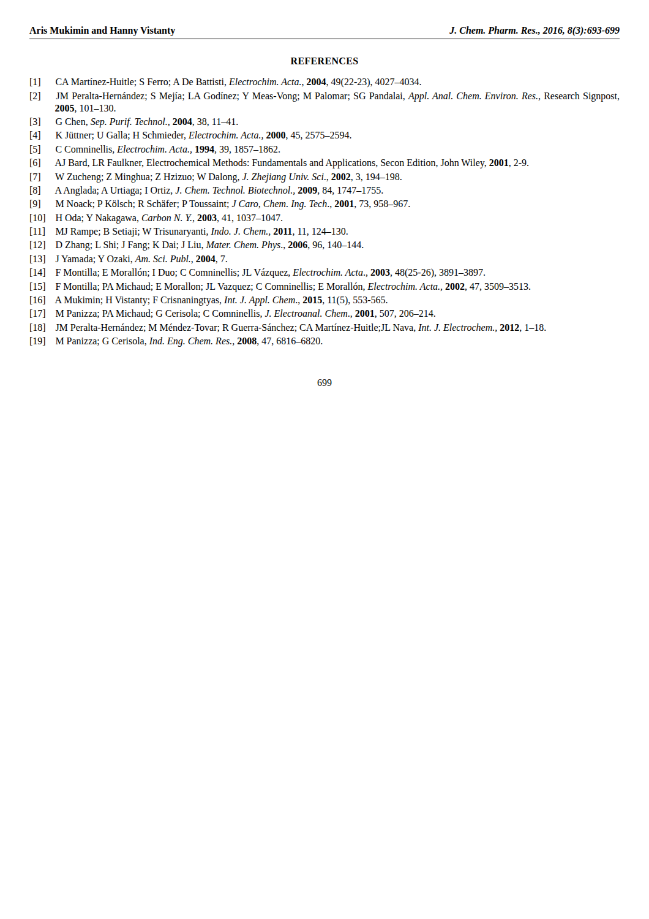Aris Mukimin and Hanny Vistanty J. Chem. Pharm. Res., 2016, 8(3):693-699
REFERENCES
[1] CA Martínez-Huitle; S Ferro; A De Battisti, Electrochim. Acta., 2004, 49(22-23), 4027–4034.
[2] JM Peralta-Hernández; S Mejía; LA Godínez; Y Meas-Vong; M Palomar; SG Pandalai, Appl. Anal. Chem. Environ. Res., Research Signpost, 2005, 101–130.
[3] G Chen, Sep. Purif. Technol., 2004, 38, 11–41.
[4] K Jüttner; U Galla; H Schmieder, Electrochim. Acta., 2000, 45, 2575–2594.
[5] C Comninellis, Electrochim. Acta., 1994, 39, 1857–1862.
[6] AJ Bard, LR Faulkner, Electrochemical Methods: Fundamentals and Applications, Secon Edition, John Wiley, 2001, 2-9.
[7] W Zucheng; Z Minghua; Z Hzizuo; W Dalong, J. Zhejiang Univ. Sci., 2002, 3, 194–198.
[8] A Anglada; A Urtiaga; I Ortiz, J. Chem. Technol. Biotechnol., 2009, 84, 1747–1755.
[9] M Noack; P Kölsch; R Schäfer; P Toussaint; J Caro, Chem. Ing. Tech., 2001, 73, 958–967.
[10] H Oda; Y Nakagawa, Carbon N. Y., 2003, 41, 1037–1047.
[11] MJ Rampe; B Setiaji; W Trisunaryanti, Indo. J. Chem., 2011, 11, 124–130.
[12] D Zhang; L Shi; J Fang; K Dai; J Liu, Mater. Chem. Phys., 2006, 96, 140–144.
[13] J Yamada; Y Ozaki, Am. Sci. Publ., 2004, 7.
[14] F Montilla; E Morallón; I Duo; C Comninellis; JL Vázquez, Electrochim. Acta., 2003, 48(25-26), 3891–3897.
[15] F Montilla; PA Michaud; E Morallon; JL Vazquez; C Comninellis; E Morallón, Electrochim. Acta., 2002, 47, 3509–3513.
[16] A Mukimin; H Vistanty; F Crisnaningtyas, Int. J. Appl. Chem., 2015, 11(5), 553-565.
[17] M Panizza; PA Michaud; G Cerisola; C Comninellis, J. Electroanal. Chem., 2001, 507, 206–214.
[18] JM Peralta-Hernández; M Méndez-Tovar; R Guerra-Sánchez; CA Martínez-Huitle;JL Nava, Int. J. Electrochem., 2012, 1–18.
[19] M Panizza; G Cerisola, Ind. Eng. Chem. Res., 2008, 47, 6816–6820.
699